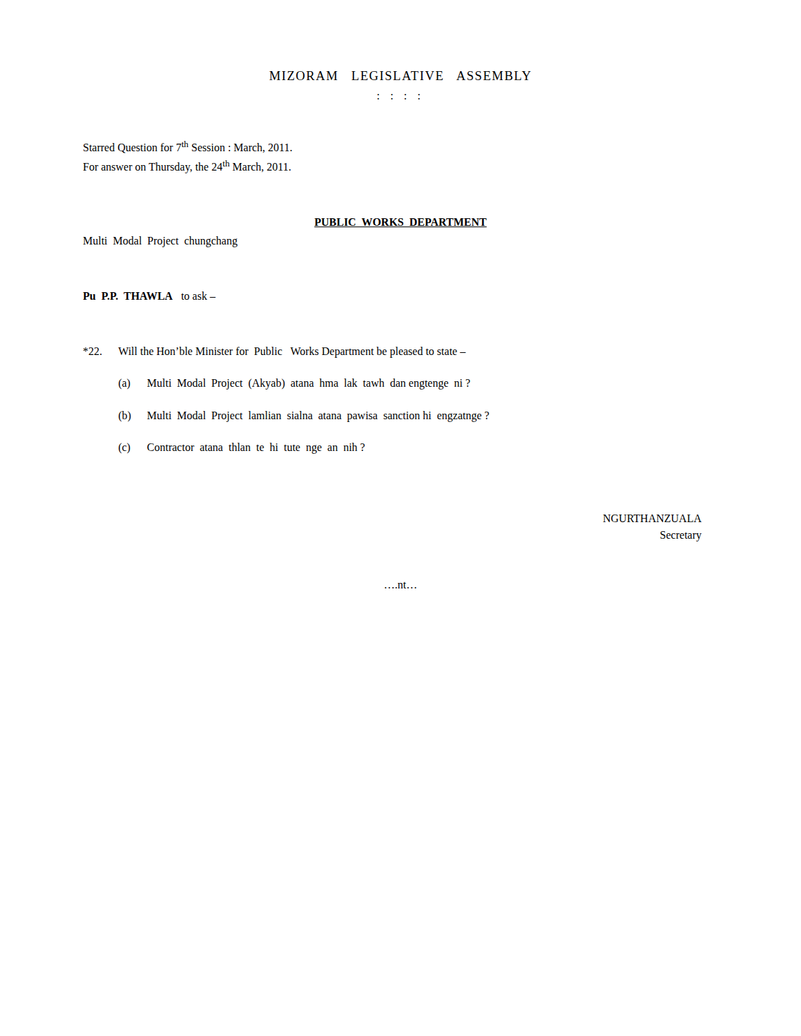MIZORAM LEGISLATIVE ASSEMBLY
: : : :
Starred Question for 7th Session : March, 2011.
For answer on Thursday, the 24th March, 2011.
PUBLIC WORKS DEPARTMENT
Multi Modal Project chungchang
Pu P.P. THAWLA to ask –
| *22. | Will the Hon’ble Minister for Public Works Department be pleased to state – / (a) / Multi Modal Project (Akyab) atana hma lak tawh dan engtenge ni ? / / (b) / Multi Modal Project lamlian sialna atana pawisa sanction hi engzatnge ? / / (c) / Contractor atana thlan te hi tute nge an nih ? / |
NGURTHANZUALA
Secretary
….nt…